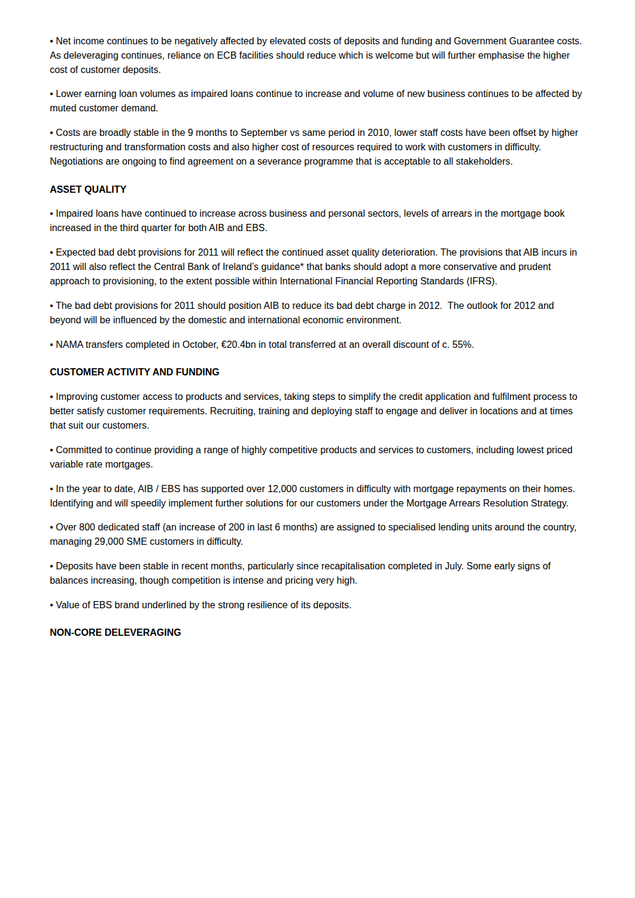• Net income continues to be negatively affected by elevated costs of deposits and funding and Government Guarantee costs. As deleveraging continues, reliance on ECB facilities should reduce which is welcome but will further emphasise the higher cost of customer deposits.
• Lower earning loan volumes as impaired loans continue to increase and volume of new business continues to be affected by muted customer demand.
• Costs are broadly stable in the 9 months to September vs same period in 2010, lower staff costs have been offset by higher restructuring and transformation costs and also higher cost of resources required to work with customers in difficulty. Negotiations are ongoing to find agreement on a severance programme that is acceptable to all stakeholders.
ASSET QUALITY
• Impaired loans have continued to increase across business and personal sectors, levels of arrears in the mortgage book increased in the third quarter for both AIB and EBS.
• Expected bad debt provisions for 2011 will reflect the continued asset quality deterioration. The provisions that AIB incurs in 2011 will also reflect the Central Bank of Ireland’s guidance* that banks should adopt a more conservative and prudent approach to provisioning, to the extent possible within International Financial Reporting Standards (IFRS).
• The bad debt provisions for 2011 should position AIB to reduce its bad debt charge in 2012. The outlook for 2012 and beyond will be influenced by the domestic and international economic environment.
• NAMA transfers completed in October, €20.4bn in total transferred at an overall discount of c. 55%.
CUSTOMER ACTIVITY AND FUNDING
• Improving customer access to products and services, taking steps to simplify the credit application and fulfilment process to better satisfy customer requirements. Recruiting, training and deploying staff to engage and deliver in locations and at times that suit our customers.
• Committed to continue providing a range of highly competitive products and services to customers, including lowest priced variable rate mortgages.
• In the year to date, AIB / EBS has supported over 12,000 customers in difficulty with mortgage repayments on their homes. Identifying and will speedily implement further solutions for our customers under the Mortgage Arrears Resolution Strategy.
• Over 800 dedicated staff (an increase of 200 in last 6 months) are assigned to specialised lending units around the country, managing 29,000 SME customers in difficulty.
• Deposits have been stable in recent months, particularly since recapitalisation completed in July. Some early signs of balances increasing, though competition is intense and pricing very high.
• Value of EBS brand underlined by the strong resilience of its deposits.
NON-CORE DELEVERAGING